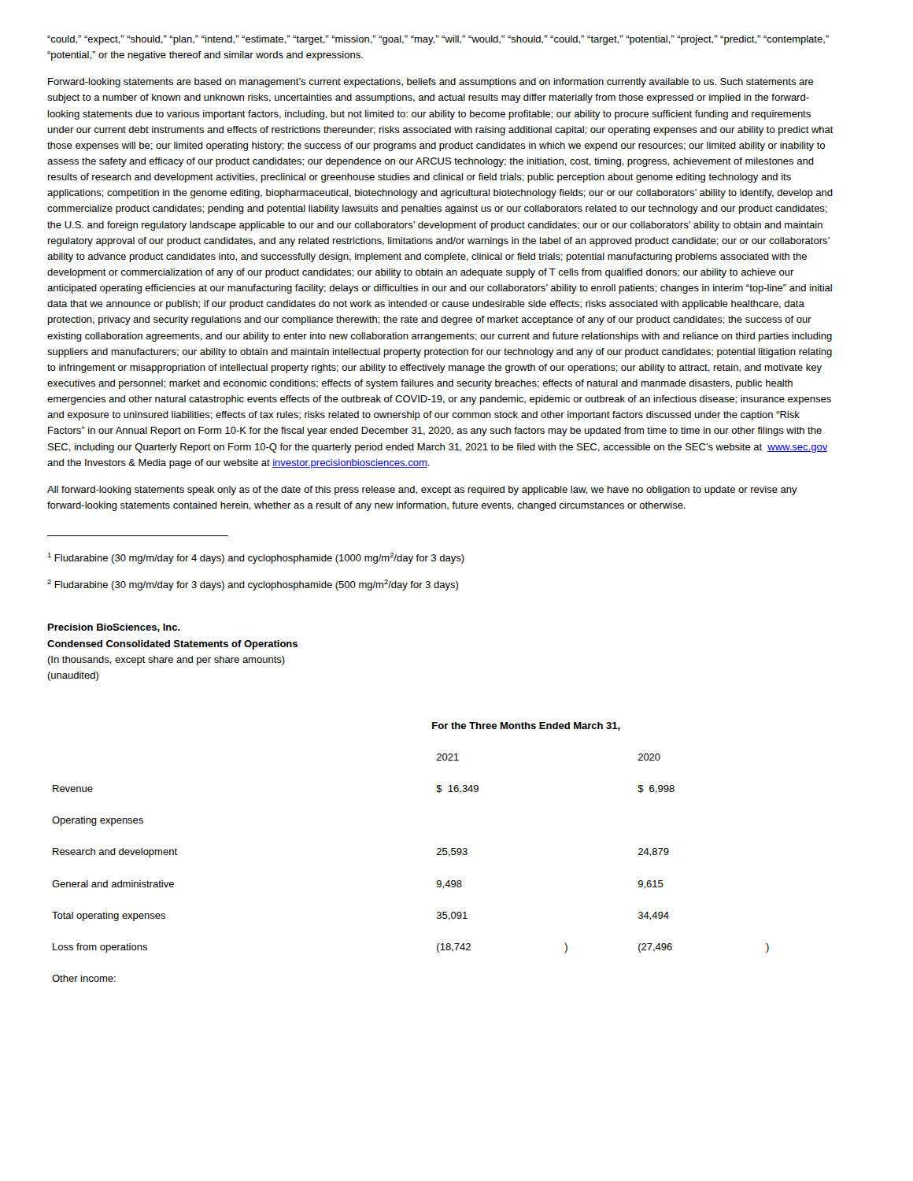“could,” “expect,” “should,” “plan,” “intend,” “estimate,” “target,” “mission,” “goal,” “may,” “will,” “would,” “should,” “could,” “target,” “potential,” “project,” “predict,” “contemplate,” “potential,” or the negative thereof and similar words and expressions.
Forward-looking statements are based on management’s current expectations, beliefs and assumptions and on information currently available to us. Such statements are subject to a number of known and unknown risks, uncertainties and assumptions, and actual results may differ materially from those expressed or implied in the forward-looking statements due to various important factors, including, but not limited to: our ability to become profitable; our ability to procure sufficient funding and requirements under our current debt instruments and effects of restrictions thereunder; risks associated with raising additional capital; our operating expenses and our ability to predict what those expenses will be; our limited operating history; the success of our programs and product candidates in which we expend our resources; our limited ability or inability to assess the safety and efficacy of our product candidates; our dependence on our ARCUS technology; the initiation, cost, timing, progress, achievement of milestones and results of research and development activities, preclinical or greenhouse studies and clinical or field trials; public perception about genome editing technology and its applications; competition in the genome editing, biopharmaceutical, biotechnology and agricultural biotechnology fields; our or our collaborators’ ability to identify, develop and commercialize product candidates; pending and potential liability lawsuits and penalties against us or our collaborators related to our technology and our product candidates; the U.S. and foreign regulatory landscape applicable to our and our collaborators’ development of product candidates; our or our collaborators’ ability to obtain and maintain regulatory approval of our product candidates, and any related restrictions, limitations and/or warnings in the label of an approved product candidate; our or our collaborators’ ability to advance product candidates into, and successfully design, implement and complete, clinical or field trials; potential manufacturing problems associated with the development or commercialization of any of our product candidates; our ability to obtain an adequate supply of T cells from qualified donors; our ability to achieve our anticipated operating efficiencies at our manufacturing facility; delays or difficulties in our and our collaborators’ ability to enroll patients; changes in interim “top-line” and initial data that we announce or publish; if our product candidates do not work as intended or cause undesirable side effects; risks associated with applicable healthcare, data protection, privacy and security regulations and our compliance therewith; the rate and degree of market acceptance of any of our product candidates; the success of our existing collaboration agreements, and our ability to enter into new collaboration arrangements; our current and future relationships with and reliance on third parties including suppliers and manufacturers; our ability to obtain and maintain intellectual property protection for our technology and any of our product candidates; potential litigation relating to infringement or misappropriation of intellectual property rights; our ability to effectively manage the growth of our operations; our ability to attract, retain, and motivate key executives and personnel; market and economic conditions; effects of system failures and security breaches; effects of natural and manmade disasters, public health emergencies and other natural catastrophic events effects of the outbreak of COVID-19, or any pandemic, epidemic or outbreak of an infectious disease; insurance expenses and exposure to uninsured liabilities; effects of tax rules; risks related to ownership of our common stock and other important factors discussed under the caption “Risk Factors” in our Annual Report on Form 10-K for the fiscal year ended December 31, 2020, as any such factors may be updated from time to time in our other filings with the SEC, including our Quarterly Report on Form 10-Q for the quarterly period ended March 31, 2021 to be filed with the SEC, accessible on the SEC’s website at www.sec.gov and the Investors & Media page of our website at investor.precisionbiosciences.com.
All forward-looking statements speak only as of the date of this press release and, except as required by applicable law, we have no obligation to update or revise any forward-looking statements contained herein, whether as a result of any new information, future events, changed circumstances or otherwise.
1 Fludarabine (30 mg/m/day for 4 days) and cyclophosphamide (1000 mg/m2/day for 3 days)
2 Fludarabine (30 mg/m/day for 3 days) and cyclophosphamide (500 mg/m2/day for 3 days)
Precision BioSciences, Inc. Condensed Consolidated Statements of Operations
(In thousands, except share and per share amounts)
(unaudited)
| | For the Three Months Ended March 31, |
| | 2021 | | 2020 | |
| Revenue | $ 16,349 | | $ 6,998 | |
| Operating expenses | | | | |
| Research and development | 25,593 | | 24,879 | |
| General and administrative | 9,498 | | 9,615 | |
| Total operating expenses | 35,091 | | 34,494 | |
| Loss from operations | (18,742 | ) | (27,496 | ) |
| Other income: | | | | |